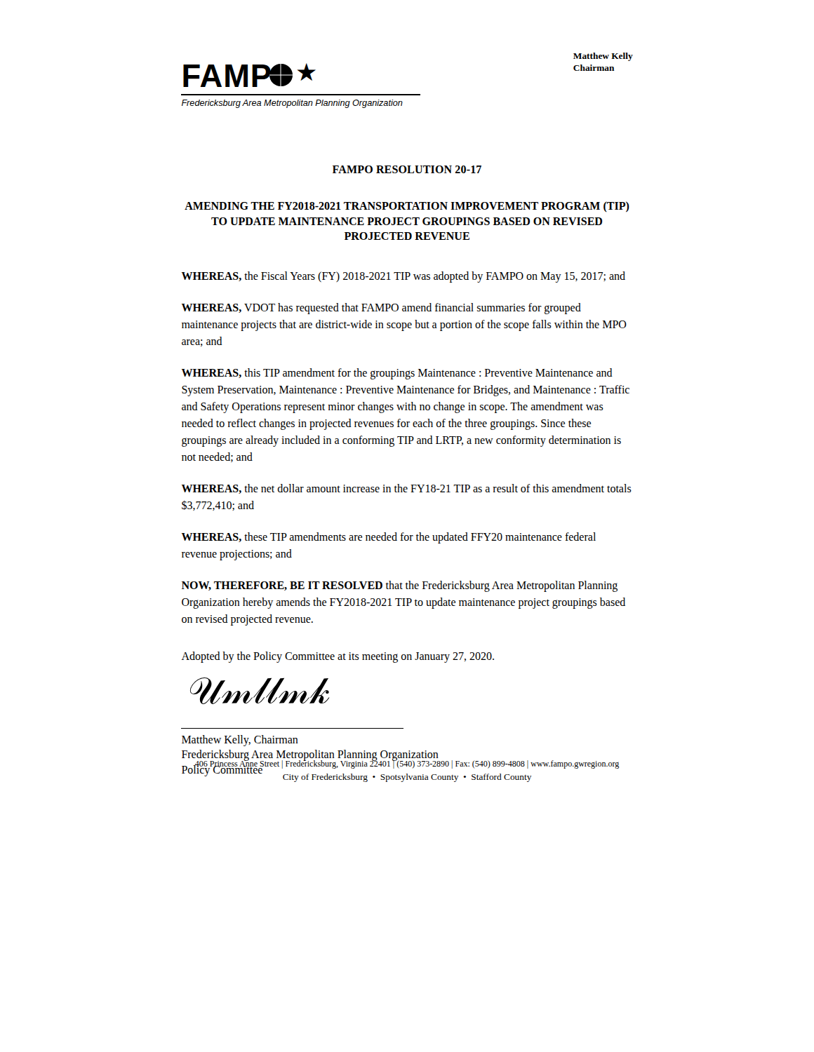Matthew Kelly
Chairman
FAMP ★
Fredericksburg Area Metropolitan Planning Organization
FAMPO RESOLUTION 20-17
Amending the FY2018-2021 Transportation Improvement Program (TIP)
to Update Maintenance Project Groupings Based on Revised
Projected Revenue
WHEREAS, the Fiscal Years (FY) 2018-2021 TIP was adopted by FAMPO on May 15, 2017; and
WHEREAS, VDOT has requested that FAMPO amend financial summaries for grouped maintenance projects that are district-wide in scope but a portion of the scope falls within the MPO area; and
WHEREAS, this TIP amendment for the groupings Maintenance : Preventive Maintenance and System Preservation, Maintenance : Preventive Maintenance for Bridges, and Maintenance : Traffic and Safety Operations represent minor changes with no change in scope. The amendment was needed to reflect changes in projected revenues for each of the three groupings. Since these groupings are already included in a conforming TIP and LRTP, a new conformity determination is not needed; and
WHEREAS, the net dollar amount increase in the FY18-21 TIP as a result of this amendment totals $3,772,410; and
WHEREAS, these TIP amendments are needed for the updated FFY20 maintenance federal revenue projections; and
NOW, THEREFORE, BE IT RESOLVED that the Fredericksburg Area Metropolitan Planning Organization hereby amends the FY2018-2021 TIP to update maintenance project groupings based on revised projected revenue.
Adopted by the Policy Committee at its meeting on January 27, 2020.
𝒰𝓂𝓁𝓁𝓂𝓀
Matthew Kelly, Chairman
Fredericksburg Area Metropolitan Planning Organization
Policy Committee
406 Princess Anne Street | Fredericksburg, Virginia 22401 | (540) 373-2890 | Fax: (540) 899-4808 | www.fampo.gwregion.org
City of Fredericksburg • Spotsylvania County • Stafford County